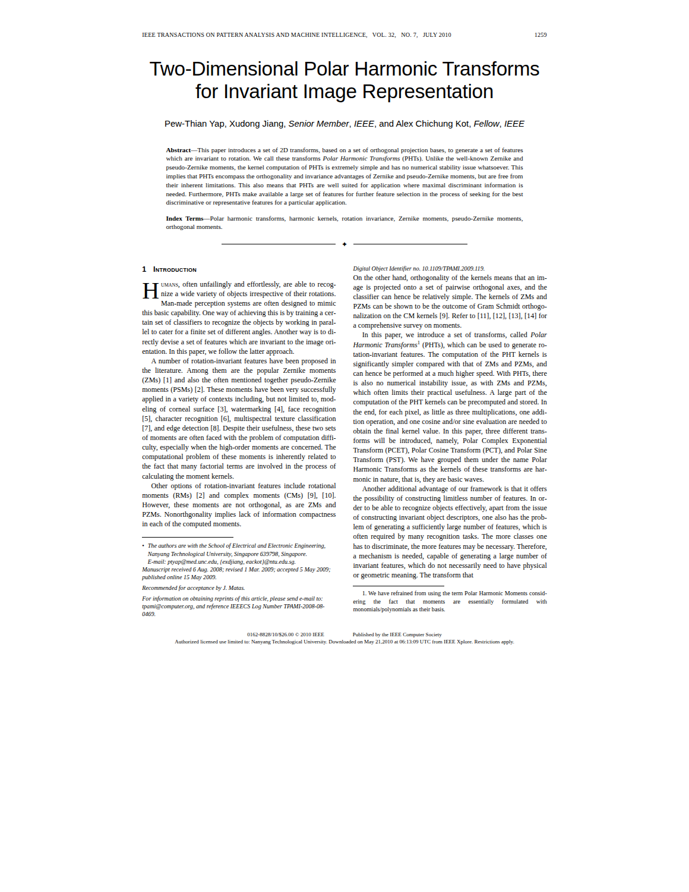IEEE TRANSACTIONS ON PATTERN ANALYSIS AND MACHINE INTELLIGENCE, VOL. 32, NO. 7, JULY 2010 1259
Two-Dimensional Polar Harmonic Transforms
for Invariant Image Representation
Pew-Thian Yap, Xudong Jiang, Senior Member, IEEE, and Alex Chichung Kot, Fellow, IEEE
Abstract—This paper introduces a set of 2D transforms, based on a set of orthogonal projection bases, to generate a set of features which are invariant to rotation. We call these transforms Polar Harmonic Transforms (PHTs). Unlike the well-known Zernike and pseudo-Zernike moments, the kernel computation of PHTs is extremely simple and has no numerical stability issue whatsoever. This implies that PHTs encompass the orthogonality and invariance advantages of Zernike and pseudo-Zernike moments, but are free from their inherent limitations. This also means that PHTs are well suited for application where maximal discriminant information is needed. Furthermore, PHTs make available a large set of features for further feature selection in the process of seeking for the best discriminative or representative features for a particular application.
Index Terms—Polar harmonic transforms, harmonic kernels, rotation invariance, Zernike moments, pseudo-Zernike moments, orthogonal moments.
✦
1 Introduction
Humans, often unfailingly and effortlessly, are able to recognize a wide variety of objects irrespective of their rotations. Man-made perception systems are often designed to mimic this basic capability. One way of achieving this is by training a certain set of classifiers to recognize the objects by working in parallel to cater for a finite set of different angles. Another way is to directly devise a set of features which are invariant to the image orientation. In this paper, we follow the latter approach.
A number of rotation-invariant features have been proposed in the literature. Among them are the popular Zernike moments (ZMs) [1] and also the often mentioned together pseudo-Zernike moments (PSMs) [2]. These moments have been very successfully applied in a variety of contexts including, but not limited to, modeling of corneal surface [3], watermarking [4], face recognition [5], character recognition [6], multispectral texture classification [7], and edge detection [8]. Despite their usefulness, these two sets of moments are often faced with the problem of computation difficulty, especially when the high-order moments are concerned. The computational problem of these moments is inherently related to the fact that many factorial terms are involved in the process of calculating the moment kernels.
Other options of rotation-invariant features include rotational moments (RMs) [2] and complex moments (CMs) [9], [10]. However, these moments are not orthogonal, as are ZMs and PZMs. Nonorthgonality implies lack of information compactness in each of the computed moments.
• The authors are with the School of Electrical and Electronic Engineering, Nanyang Technological University, Singapore 639798, Singapore.
E-mail: ptyap@med.unc.edu, {exdjiang, eackot}@ntu.edu.sg.
Manuscript received 6 Aug. 2008; revised 1 Mar. 2009; accepted 5 May 2009; published online 15 May 2009.
Recommended for acceptance by J. Matas.
For information on obtaining reprints of this article, please send e-mail to: tpami@computer.org, and reference IEEECS Log Number TPAMI-2008-08-0469.
Digital Object Identifier no. 10.1109/TPAMI.2009.119.
On the other hand, orthogonality of the kernels means that an image is projected onto a set of pairwise orthogonal axes, and the classifier can hence be relatively simple. The kernels of ZMs and PZMs can be shown to be the outcome of Gram Schmidt orthogonalization on the CM kernels [9]. Refer to [11], [12], [13], [14] for a comprehensive survey on moments.
In this paper, we introduce a set of transforms, called Polar Harmonic Transforms1 (PHTs), which can be used to generate rotation-invariant features. The computation of the PHT kernels is significantly simpler compared with that of ZMs and PZMs, and can hence be performed at a much higher speed. With PHTs, there is also no numerical instability issue, as with ZMs and PZMs, which often limits their practical usefulness. A large part of the computation of the PHT kernels can be precomputed and stored. In the end, for each pixel, as little as three multiplications, one addition operation, and one cosine and/or sine evaluation are needed to obtain the final kernel value. In this paper, three different transforms will be introduced, namely, Polar Complex Exponential Transform (PCET), Polar Cosine Transform (PCT), and Polar Sine Transform (PST). We have grouped them under the name Polar Harmonic Transforms as the kernels of these transforms are harmonic in nature, that is, they are basic waves.
Another additional advantage of our framework is that it offers the possibility of constructing limitless number of features. In order to be able to recognize objects effectively, apart from the issue of constructing invariant object descriptors, one also has the problem of generating a sufficiently large number of features, which is often required by many recognition tasks. The more classes one has to discriminate, the more features may be necessary. Therefore, a mechanism is needed, capable of generating a large number of invariant features, which do not necessarily need to have physical or geometric meaning. The transform that
1. We have refrained from using the term Polar Harmonic Moments considering the fact that moments are essentially formulated with monomials/polynomials as their basis.
0162-8828/10/$26.00 © 2010 IEEE Published by the IEEE Computer Society
Authorized licensed use limited to: Nanyang Technological University. Downloaded on May 21,2010 at 06:13:09 UTC from IEEE Xplore. Restrictions apply.